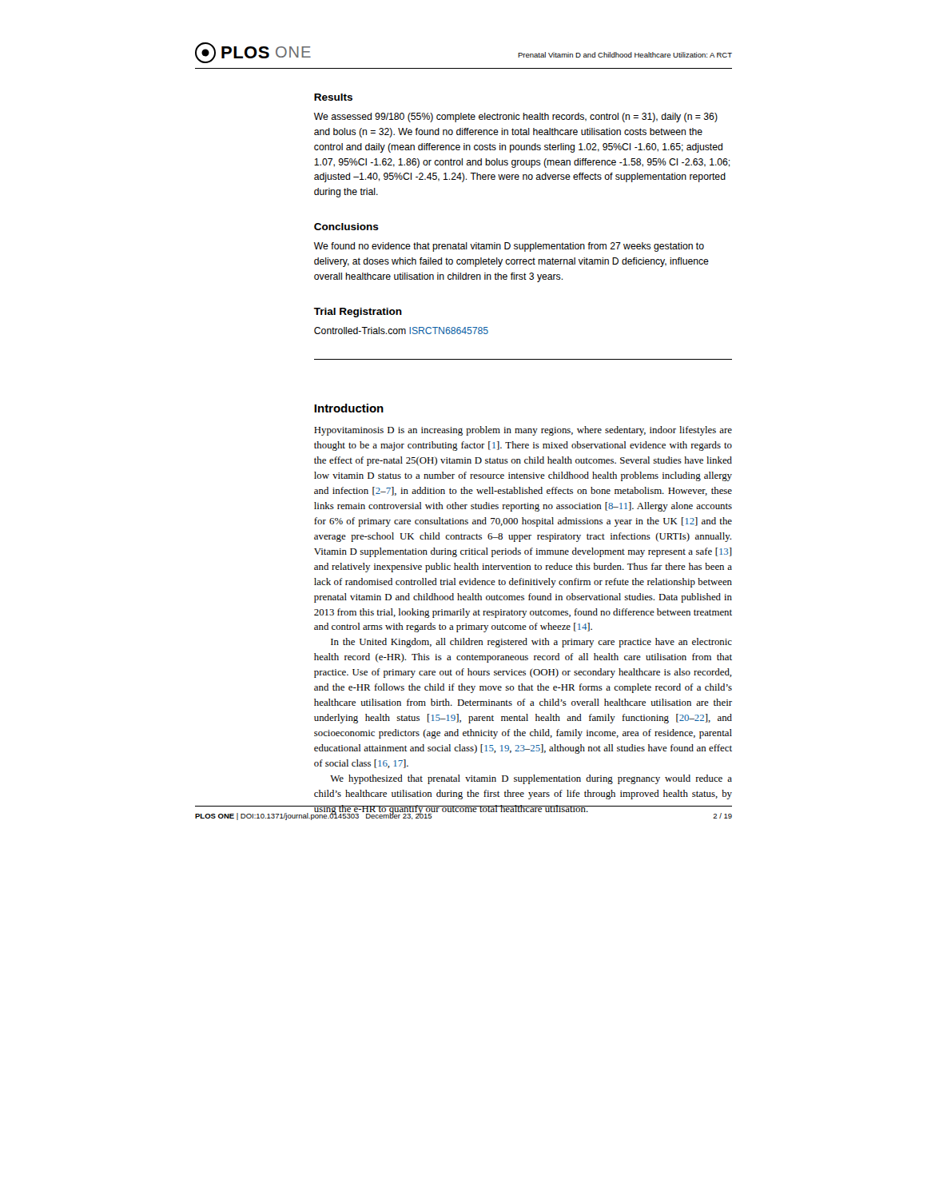PLOS
ONE
Prenatal Vitamin D and Childhood Healthcare Utilization: A RCT
Results
We assessed 99/180 (55%) complete electronic health records, control (n = 31), daily (n = 36) and bolus (n = 32). We found no difference in total healthcare utilisation costs between the control and daily (mean difference in costs in pounds sterling 1.02, 95%CI -1.60, 1.65; adjusted 1.07, 95%CI -1.62, 1.86) or control and bolus groups (mean difference -1.58, 95% CI -2.63, 1.06; adjusted –1.40, 95%CI -2.45, 1.24). There were no adverse effects of supplementation reported during the trial.
Conclusions
We found no evidence that prenatal vitamin D supplementation from 27 weeks gestation to delivery, at doses which failed to completely correct maternal vitamin D deficiency, influence overall healthcare utilisation in children in the first 3 years.
Trial Registration
Controlled-Trials.com ISRCTN68645785
Introduction
Hypovitaminosis D is an increasing problem in many regions, where sedentary, indoor lifestyles are thought to be a major contributing factor [1]. There is mixed observational evidence with regards to the effect of pre-natal 25(OH) vitamin D status on child health outcomes. Several studies have linked low vitamin D status to a number of resource intensive childhood health problems including allergy and infection [2–7], in addition to the well-established effects on bone metabolism. However, these links remain controversial with other studies reporting no association [8–11]. Allergy alone accounts for 6% of primary care consultations and 70,000 hospital admissions a year in the UK [12] and the average pre-school UK child contracts 6–8 upper respiratory tract infections (URTIs) annually. Vitamin D supplementation during critical periods of immune development may represent a safe [13] and relatively inexpensive public health intervention to reduce this burden. Thus far there has been a lack of randomised controlled trial evidence to definitively confirm or refute the relationship between prenatal vitamin D and childhood health outcomes found in observational studies. Data published in 2013 from this trial, looking primarily at respiratory outcomes, found no difference between treatment and control arms with regards to a primary outcome of wheeze [14].
In the United Kingdom, all children registered with a primary care practice have an electronic health record (e-HR). This is a contemporaneous record of all health care utilisation from that practice. Use of primary care out of hours services (OOH) or secondary healthcare is also recorded, and the e-HR follows the child if they move so that the e-HR forms a complete record of a child’s healthcare utilisation from birth. Determinants of a child’s overall healthcare utilisation are their underlying health status [15–19], parent mental health and family functioning [20–22], and socioeconomic predictors (age and ethnicity of the child, family income, area of residence, parental educational attainment and social class) [15, 19, 23–25], although not all studies have found an effect of social class [16, 17].
We hypothesized that prenatal vitamin D supplementation during pregnancy would reduce a child’s healthcare utilisation during the first three years of life through improved health status, by using the e-HR to quantify our outcome total healthcare utilisation.
PLOS ONE | DOI:10.1371/journal.pone.0145303 December 23, 2015
2 / 19